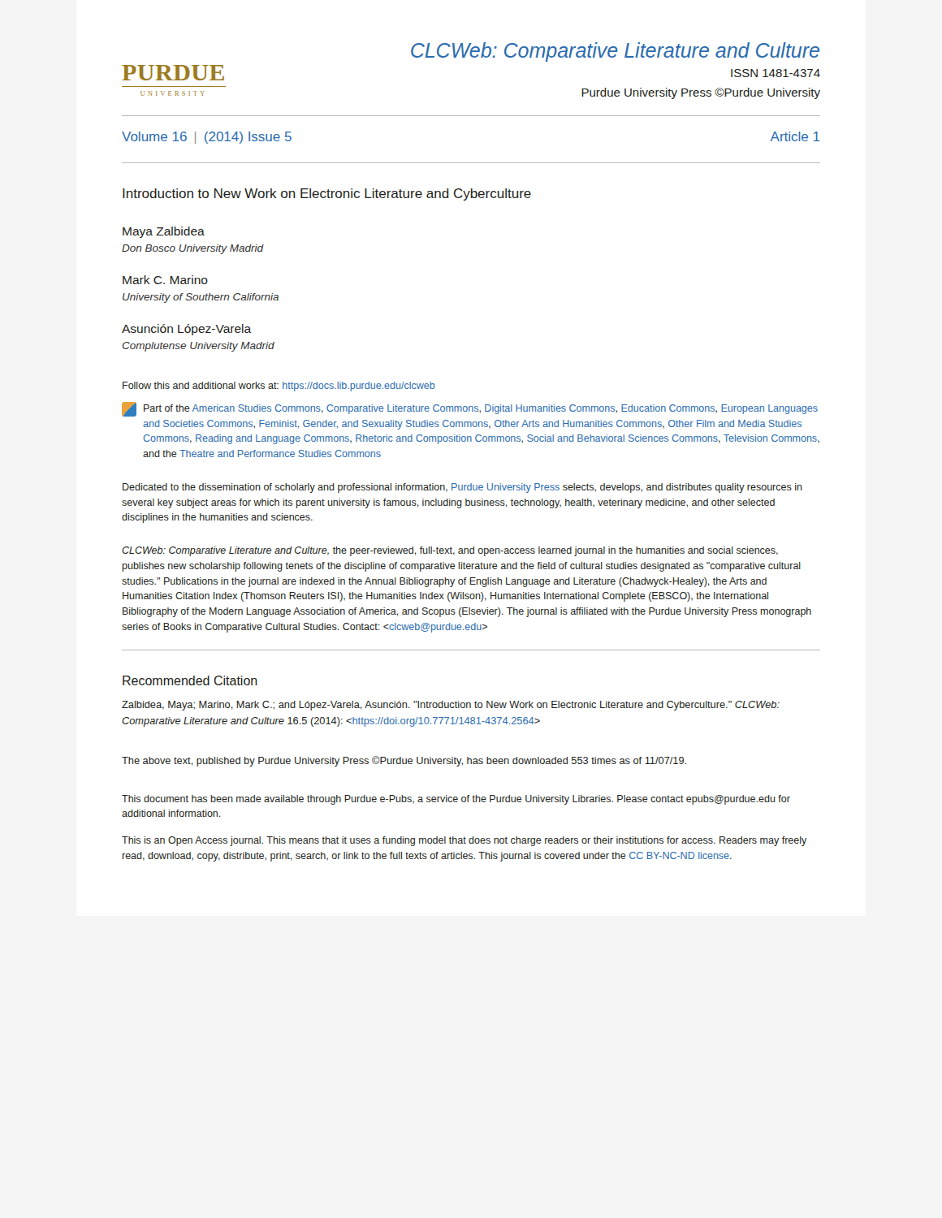PURDUE
UNIVERSITY
CLCWeb: Comparative Literature and Culture
ISSN 1481-4374
Purdue University Press ©Purdue University
Volume 16|(2014) Issue 5
Article 1
Introduction to New Work on Electronic Literature and Cyberculture
Maya Zalbidea
Don Bosco University Madrid
Mark C. Marino
University of Southern California
Asunción López-Varela
Complutense University Madrid
Follow this and additional works at: https://docs.lib.purdue.edu/clcweb
Part of the American Studies Commons, Comparative Literature Commons, Digital Humanities Commons, Education Commons, European Languages and Societies Commons, Feminist, Gender, and Sexuality Studies Commons, Other Arts and Humanities Commons, Other Film and Media Studies Commons, Reading and Language Commons, Rhetoric and Composition Commons, Social and Behavioral Sciences Commons, Television Commons, and the Theatre and Performance Studies Commons
Dedicated to the dissemination of scholarly and professional information, Purdue University Press selects, develops, and distributes quality resources in several key subject areas for which its parent university is famous, including business, technology, health, veterinary medicine, and other selected disciplines in the humanities and sciences.
CLCWeb: Comparative Literature and Culture, the peer-reviewed, full-text, and open-access learned journal in the humanities and social sciences, publishes new scholarship following tenets of the discipline of comparative literature and the field of cultural studies designated as "comparative cultural studies." Publications in the journal are indexed in the Annual Bibliography of English Language and Literature (Chadwyck-Healey), the Arts and Humanities Citation Index (Thomson Reuters ISI), the Humanities Index (Wilson), Humanities International Complete (EBSCO), the International Bibliography of the Modern Language Association of America, and Scopus (Elsevier). The journal is affiliated with the Purdue University Press monograph series of Books in Comparative Cultural Studies. Contact: <clcweb@purdue.edu>
Recommended Citation
Zalbidea, Maya; Marino, Mark C.; and López-Varela, Asunción. "Introduction to New Work on Electronic Literature and Cyberculture." CLCWeb: Comparative Literature and Culture 16.5 (2014): <https://doi.org/10.7771/1481-4374.2564>
The above text, published by Purdue University Press ©Purdue University, has been downloaded 553 times as of 11/07/19.
This document has been made available through Purdue e-Pubs, a service of the Purdue University Libraries. Please contact epubs@purdue.edu for additional information.
This is an Open Access journal. This means that it uses a funding model that does not charge readers or their institutions for access. Readers may freely read, download, copy, distribute, print, search, or link to the full texts of articles. This journal is covered under the CC BY-NC-ND license.